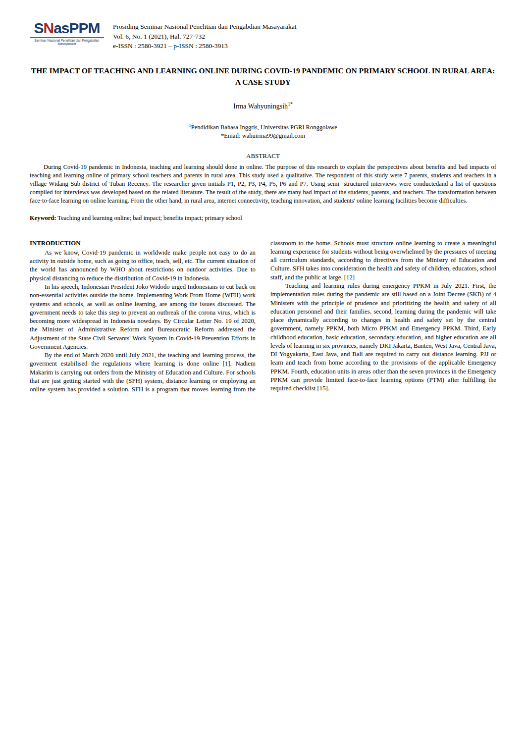SNasPPM
Seminar Nasional Penelitian dan Pengabdian Masayarakat
Prosiding Seminar Nasional Penelitian dan Pengabdian Masayarakat
Vol. 6, No. 1 (2021), Hal. 727-732
e-ISSN : 2580-3921 – p-ISSN : 2580-3913
The Impact of Teaching and Learning Online During Covid-19 Pandemic on Primary School in Rural Area: A Case Study
Irma Wahyuningsih1*
1Pendidikan Bahasa Inggris, Universitas PGRI Ronggolawe
*Email: wahuirma99@gmail.com
ABSTRACT
During Covid-19 pandemic in Indonesia, teaching and learning should done in online. The purpose of this research to explain the perspectives about benefits and bad impacts of teaching and learning online of primary school teachers and parents in rural area. This study used a qualitative. The respondent of this study were 7 parents, students and teachers in a village Widang Sub-district of Tuban Recency. The researcher given initials P1, P2, P3, P4, P5, P6 and P7. Using semi- structured interviews were conductedand a list of questions compiled for interviews was developed based on the related literature. The result of the study, there are many bad impact of the students, parents, and teachers. The transformation between face-to-face learning on online learning. From the other hand, in rural area, internet connectivity, teaching innovation, and students' online learning facilities become difficulties.
Keyword: Teaching and learning online; bad impact; benefits impact; primary school
Introduction
As we know, Covid-19 pandemic in worldwide make people not easy to do an activity in outside home, such as going to office, teach, sell, etc. The current situation of the world has announced by WHO about restrictions on outdoor activities. Due to physical distancing to reduce the distribution of Covid-19 in Indonesia.
In his speech, Indonesian President Joko Widodo urged Indonesians to cut back on non-essential activities outside the home. Implementing Work From Home (WFH) work systems and schools, as well as online learning, are among the issues discussed. The government needs to take this step to prevent an outbreak of the corona virus, which is becoming more widespread in Indonesia nowdays. By Circular Letter No. 19 of 2020, the Minister of Administrative Reform and Bureaucratic Reform addressed the Adjustment of the State Civil Servants' Work System in Covid-19 Prevention Efforts in Government Agencies.
By the end of March 2020 until July 2021, the teaching and learning process, the goverment estabilised the regulations where learning is done online [1]. Nadiem Makarim is carrying out orders from the Ministry of Education and Culture. For schools that are just getting started with the (SFH) system, distance learning or employing an online system has provided a solution. SFH is a program that moves learning from the classroom to the home. Schools must structure online learning to create a meaningful learning experience for students without being overwhelmed by the pressures of meeting all curriculum standards, according to directives from the Ministry of Education and Culture. SFH takes into consideration the health and safety of children, educators, school staff, and the public at large. [12]
Teaching and learning rules during emergency PPKM in July 2021. First, the implementation rules during the pandemic are still based on a Joint Decree (SKB) of 4 Ministers with the principle of prudence and prioritizing the health and safety of all education personnel and their families. second, learning during the pandemic will take place dynamically according to changes in health and safety set by the central government, namely PPKM, both Micro PPKM and Emergency PPKM. Third, Early childhood education, basic education, secondary education, and higher education are all levels of learning in six provinces, namely DKI Jakarta, Banten, West Java, Central Java, DI Yogyakarta, East Java, and Bali are required to carry out distance learning. PJJ or learn and teach from home according to the provisions of the applicable Emergency PPKM. Fourth, education units in areas other than the seven provinces in the Emergency PPKM can provide limited face-to-face learning options (PTM) after fulfilling the required checklist [15].